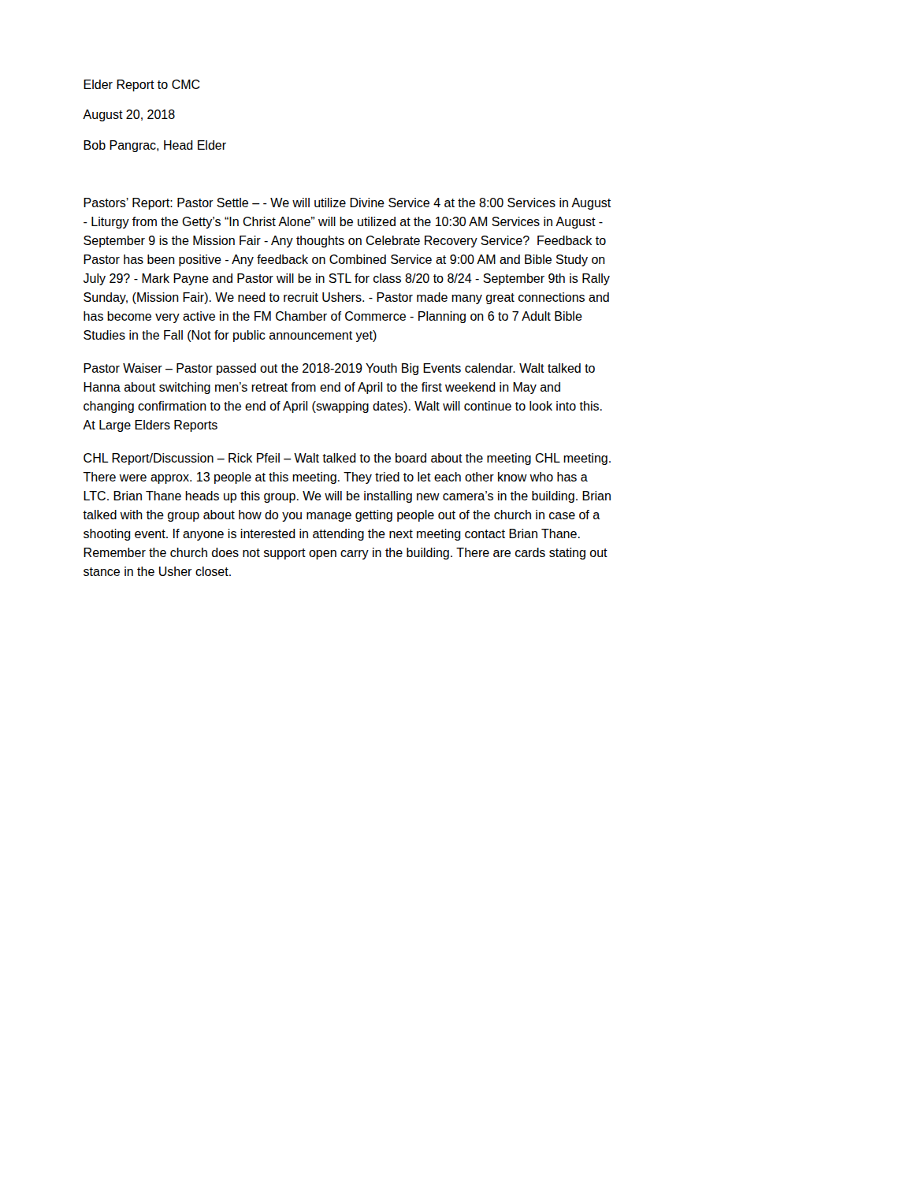Elder Report to CMC
August 20, 2018
Bob Pangrac, Head Elder
Pastors’ Report: Pastor Settle – - We will utilize Divine Service 4 at the 8:00 Services in August - Liturgy from the Getty’s “In Christ Alone” will be utilized at the 10:30 AM Services in August - September 9 is the Mission Fair - Any thoughts on Celebrate Recovery Service? Feedback to Pastor has been positive - Any feedback on Combined Service at 9:00 AM and Bible Study on July 29? - Mark Payne and Pastor will be in STL for class 8/20 to 8/24 - September 9th is Rally Sunday, (Mission Fair). We need to recruit Ushers. - Pastor made many great connections and has become very active in the FM Chamber of Commerce - Planning on 6 to 7 Adult Bible Studies in the Fall (Not for public announcement yet)
Pastor Waiser – Pastor passed out the 2018-2019 Youth Big Events calendar. Walt talked to Hanna about switching men’s retreat from end of April to the first weekend in May and changing confirmation to the end of April (swapping dates). Walt will continue to look into this. At Large Elders Reports
CHL Report/Discussion – Rick Pfeil – Walt talked to the board about the meeting CHL meeting. There were approx. 13 people at this meeting. They tried to let each other know who has a LTC. Brian Thane heads up this group. We will be installing new camera’s in the building. Brian talked with the group about how do you manage getting people out of the church in case of a shooting event. If anyone is interested in attending the next meeting contact Brian Thane. Remember the church does not support open carry in the building. There are cards stating out stance in the Usher closet.